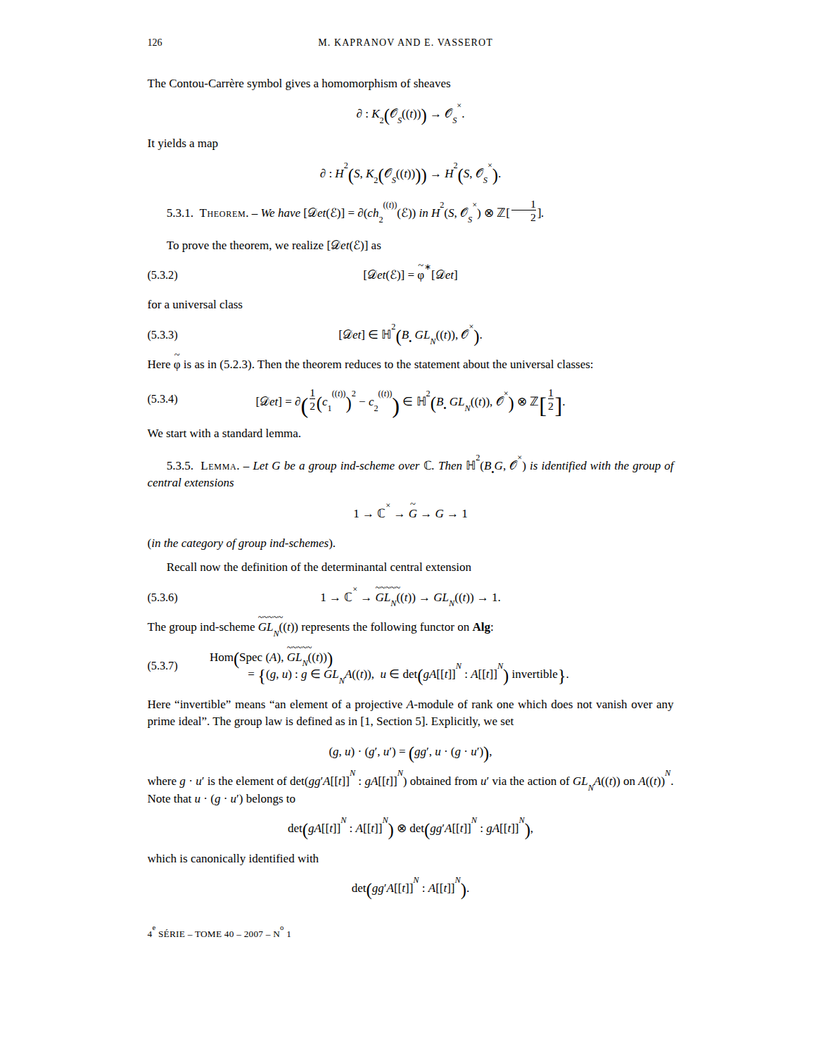126 M. Kapranov and E. Vasserot
The Contou-Carrère symbol gives a homomorphism of sheaves
∂ : K2(𝒪S((t))) → 𝒪S×.
It yields a map
∂ : H2(S, K2(𝒪S((t)))) → H2(S, 𝒪S×).
5.3.1. Theorem. – We have [𝒟et(ℰ)] = ∂(ch2((t))(ℰ)) in H2(S, 𝒪S×) ⊗ ℤ[12].
To prove the theorem, we realize [𝒟et(ℰ)] as
(5.3.2) [𝒟et(ℰ)] = ~φ∗[𝒟et]
for a universal class
(5.3.3) [𝒟et] ∈ ℍ2(B• GLN((t)), 𝒪×).
Here ~φ is as in (5.2.3). Then the theorem reduces to the statement about the universal classes:
(5.3.4) [𝒟et] = ∂(12(c1((t)))2 − c2((t))) ∈ ℍ2(B• GLN((t)), 𝒪×) ⊗ ℤ[12].
We start with a standard lemma.
5.3.5. Lemma. – Let G be a group ind-scheme over ℂ. Then ℍ2(B•G, 𝒪×) is identified with the group of central extensions
1 → ℂ× → ~G → G → 1
(in the category of group ind-schemes).
Recall now the definition of the determinantal central extension
(5.3.6) 1 → ℂ× → ~~~~~GLN((t)) → GLN((t)) → 1.
The group ind-scheme ~~~~~GLN((t)) represents the following functor on Alg:
(5.3.7) Hom(Spec (A), ~~~~~GLN((t)))
= {(g, u) : g ∈ GLNA((t)), u ∈ det(gA[[t]]N : A[[t]]N) invertible}.
Here “invertible” means “an element of a projective A-module of rank one which does not vanish over any prime ideal”. The group law is defined as in [1, Section 5]. Explicitly, we set
(g, u) · (g′, u′) = (gg′, u · (g · u′)),
where g · u′ is the element of det(gg′A[[t]]N : gA[[t]]N) obtained from u′ via the action of GLNA((t)) on A((t))N. Note that u · (g · u′) belongs to
det(gA[[t]]N : A[[t]]N) ⊗ det(gg′A[[t]]N : gA[[t]]N),
which is canonically identified with
det(gg′A[[t]]N : A[[t]]N).
4e SÉRIE – TOME 40 – 2007 – No 1